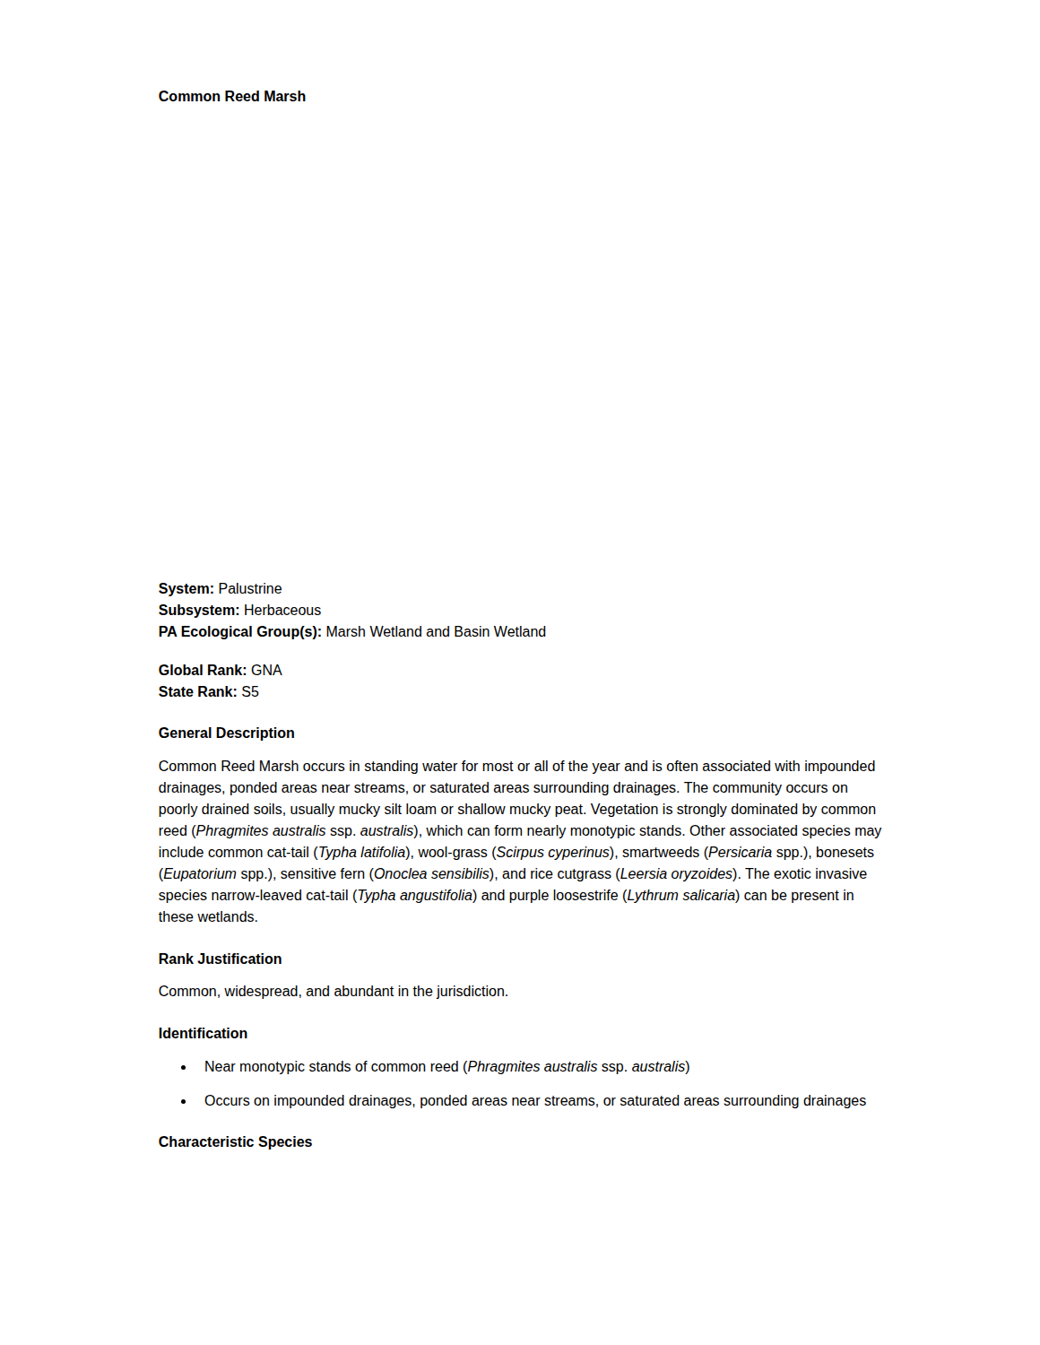Common Reed Marsh
System: Palustrine
Subsystem: Herbaceous
PA Ecological Group(s): Marsh Wetland and Basin Wetland
Global Rank: GNA
State Rank: S5
General Description
Common Reed Marsh occurs in standing water for most or all of the year and is often associated with impounded drainages, ponded areas near streams, or saturated areas surrounding drainages. The community occurs on poorly drained soils, usually mucky silt loam or shallow mucky peat. Vegetation is strongly dominated by common reed (Phragmites australis ssp. australis), which can form nearly monotypic stands. Other associated species may include common cat-tail (Typha latifolia), wool-grass (Scirpus cyperinus), smartweeds (Persicaria spp.), bonesets (Eupatorium spp.), sensitive fern (Onoclea sensibilis), and rice cutgrass (Leersia oryzoides). The exotic invasive species narrow-leaved cat-tail (Typha angustifolia) and purple loosestrife (Lythrum salicaria) can be present in these wetlands.
Rank Justification
Common, widespread, and abundant in the jurisdiction.
Identification
Near monotypic stands of common reed (Phragmites australis ssp. australis)
Occurs on impounded drainages, ponded areas near streams, or saturated areas surrounding drainages
Characteristic Species